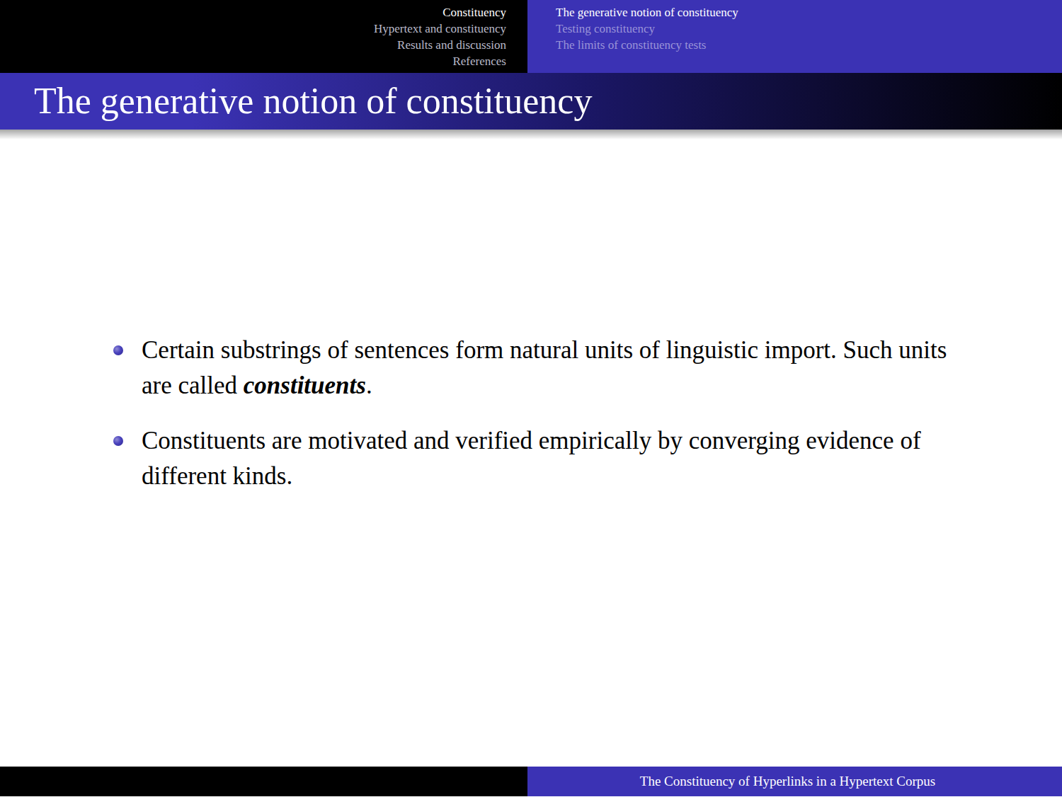Constituency
Hypertext and constituency
Results and discussion
References
The generative notion of constituency
Testing constituency
The limits of constituency tests
The generative notion of constituency
Certain substrings of sentences form natural units of linguistic import. Such units are called constituents.
Constituents are motivated and verified empirically by converging evidence of different kinds.
The Constituency of Hyperlinks in a Hypertext Corpus